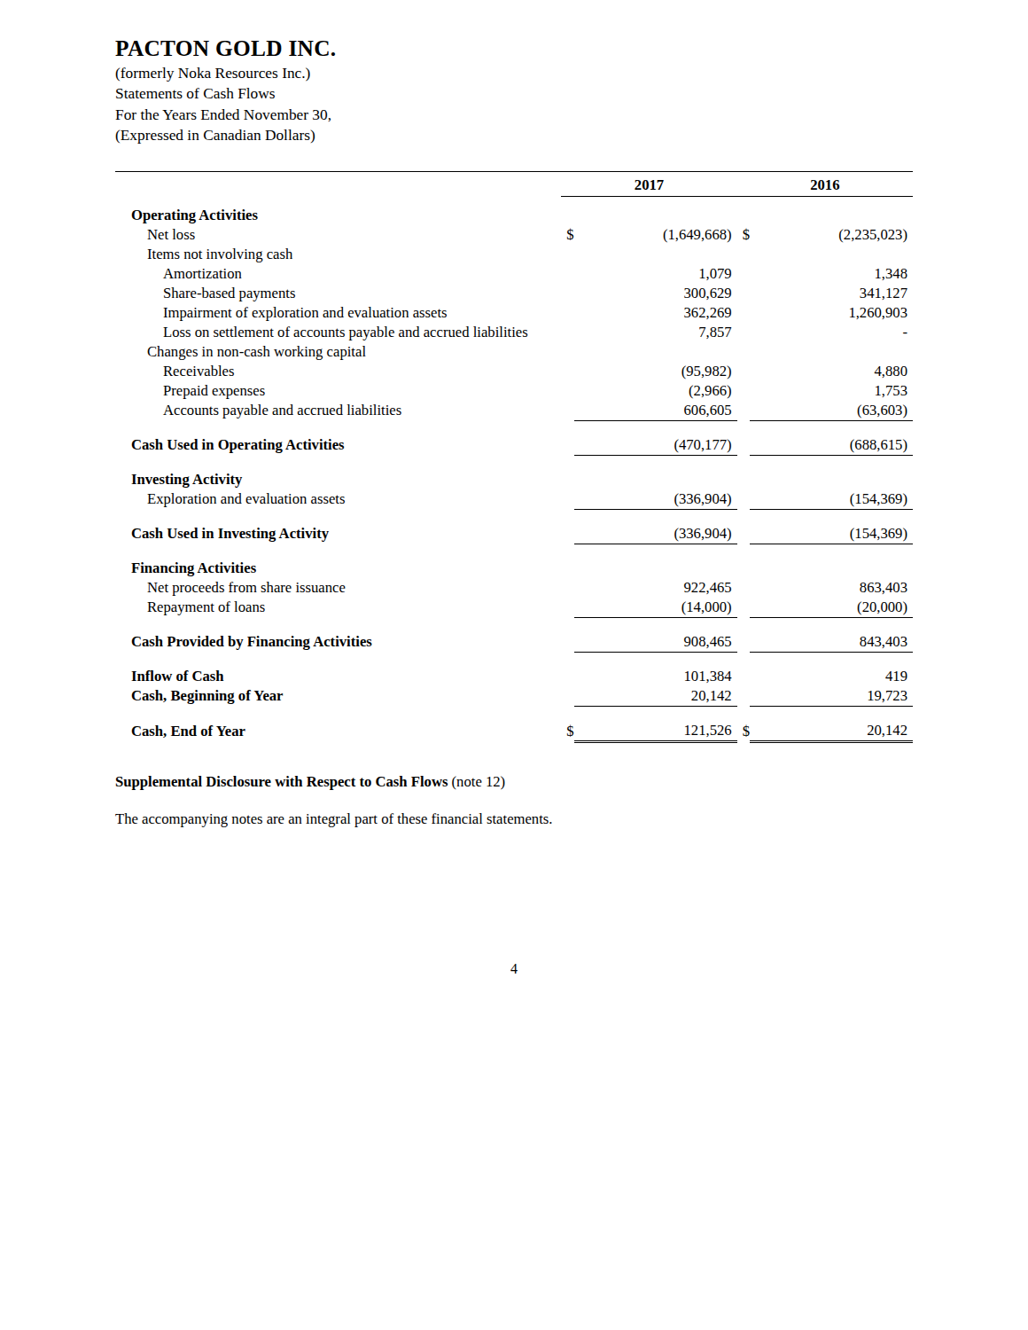PACTON GOLD INC.
(formerly Noka Resources Inc.)
Statements of Cash Flows
For the Years Ended November 30,
(Expressed in Canadian Dollars)
| | 2017 | 2016 |
| --- | --- | --- |
| Operating Activities | | | | |
| Net loss | $ | (1,649,668) | $ | (2,235,023) |
| Items not involving cash | | | | |
| Amortization | | 1,079 | | 1,348 |
| Share-based payments | | 300,629 | | 341,127 |
| Impairment of exploration and evaluation assets | | 362,269 | | 1,260,903 |
| Loss on settlement of accounts payable and accrued liabilities | | 7,857 | | - |
| Changes in non-cash working capital | | | | |
| Receivables | | (95,982) | | 4,880 |
| Prepaid expenses | | (2,966) | | 1,753 |
| Accounts payable and accrued liabilities | | 606,605 | | (63,603) |
| Cash Used in Operating Activities | | (470,177) | | (688,615) |
| Investing Activity | | | | |
| Exploration and evaluation assets | | (336,904) | | (154,369) |
| Cash Used in Investing Activity | | (336,904) | | (154,369) |
| Financing Activities | | | | |
| Net proceeds from share issuance | | 922,465 | | 863,403 |
| Repayment of loans | | (14,000) | | (20,000) |
| Cash Provided by Financing Activities | | 908,465 | | 843,403 |
| Inflow of Cash | | 101,384 | | 419 |
| Cash, Beginning of Year | | 20,142 | | 19,723 |
| Cash, End of Year | $ | 121,526 | $ | 20,142 |
Supplemental Disclosure with Respect to Cash Flows (note 12)
The accompanying notes are an integral part of these financial statements.
4